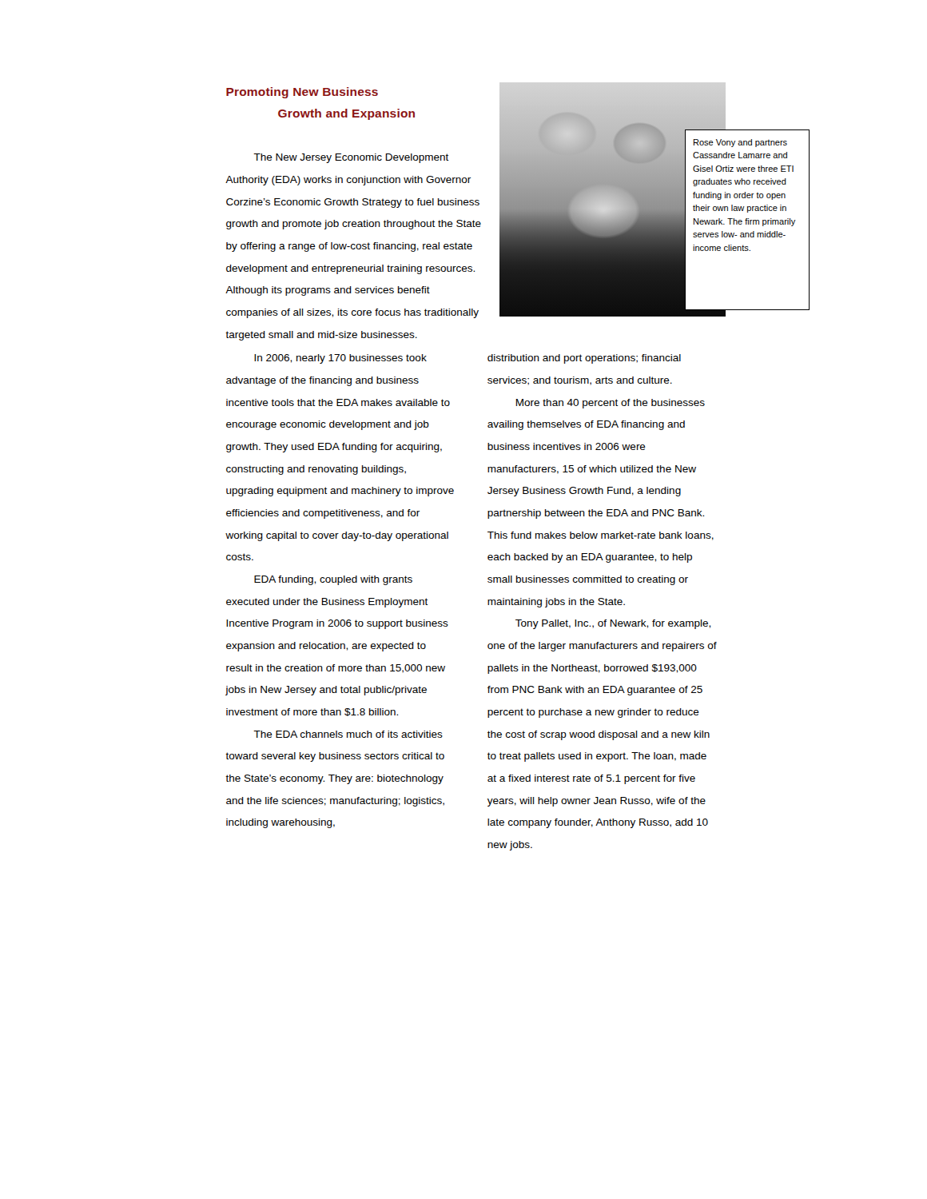Promoting New BusinessGrowth and Expansion
The New Jersey Economic Development Authority (EDA) works in conjunction with Governor Corzine’s Economic Growth Strategy to fuel business growth and promote job creation throughout the State by offering a range of low-cost financing, real estate development and entrepreneurial training resources. Although its programs and services benefit companies of all sizes, its core focus has traditionally targeted small and mid-size businesses.
Rose Vony and partners Cassandre Lamarre and Gisel Ortiz were three ETI graduates who received funding in order to open their own law practice in Newark. The firm primarily serves low- and middle-income clients.
In 2006, nearly 170 businesses took advantage of the financing and business incentive tools that the EDA makes available to encourage economic development and job growth. They used EDA funding for acquiring, constructing and renovating buildings, upgrading equipment and machinery to improve efficiencies and competitiveness, and for working capital to cover day-to-day operational costs.
EDA funding, coupled with grants executed under the Business Employment Incentive Program in 2006 to support business expansion and relocation, are expected to result in the creation of more than 15,000 new jobs in New Jersey and total public/private investment of more than $1.8 billion.
The EDA channels much of its activities toward several key business sectors critical to the State’s economy. They are: biotechnology and the life sciences; manufacturing; logistics, including warehousing,
distribution and port operations; financial services; and tourism, arts and culture.
More than 40 percent of the businesses availing themselves of EDA financing and business incentives in 2006 were manufacturers, 15 of which utilized the New Jersey Business Growth Fund, a lending partnership between the EDA and PNC Bank. This fund makes below market-rate bank loans, each backed by an EDA guarantee, to help small businesses committed to creating or maintaining jobs in the State.
Tony Pallet, Inc., of Newark, for example, one of the larger manufacturers and repairers of pallets in the Northeast, borrowed $193,000 from PNC Bank with an EDA guarantee of 25 percent to purchase a new grinder to reduce the cost of scrap wood disposal and a new kiln to treat pallets used in export. The loan, made at a fixed interest rate of 5.1 percent for five years, will help owner Jean Russo, wife of the late company founder, Anthony Russo, add 10 new jobs.